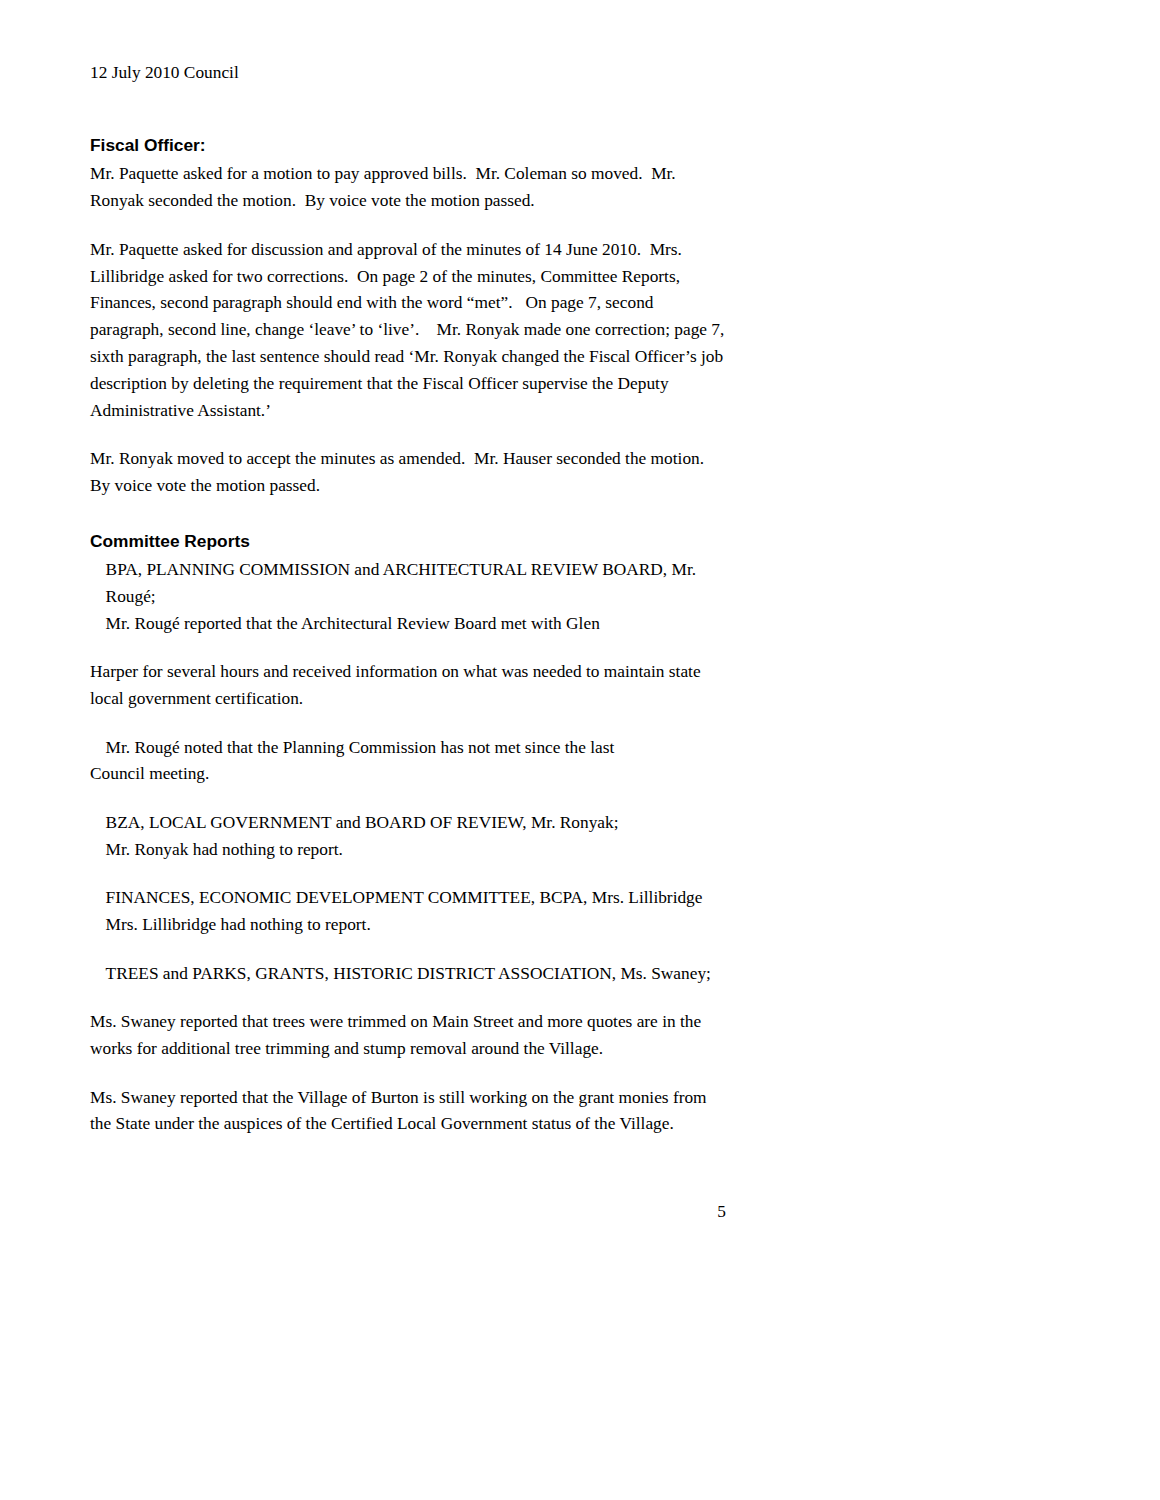12 July 2010 Council
Fiscal Officer:
Mr. Paquette asked for a motion to pay approved bills. Mr. Coleman so moved. Mr. Ronyak seconded the motion. By voice vote the motion passed.
Mr. Paquette asked for discussion and approval of the minutes of 14 June 2010. Mrs. Lillibridge asked for two corrections. On page 2 of the minutes, Committee Reports, Finances, second paragraph should end with the word “met”. On page 7, second paragraph, second line, change ‘leave’ to ‘live’. Mr. Ronyak made one correction; page 7, sixth paragraph, the last sentence should read ‘Mr. Ronyak changed the Fiscal Officer’s job description by deleting the requirement that the Fiscal Officer supervise the Deputy Administrative Assistant.’
Mr. Ronyak moved to accept the minutes as amended. Mr. Hauser seconded the motion. By voice vote the motion passed.
Committee Reports
BPA, PLANNING COMMISSION and ARCHITECTURAL REVIEW BOARD, Mr. Rougé;
Mr. Rougé reported that the Architectural Review Board met with Glen
Harper for several hours and received information on what was needed to maintain state local government certification.
Mr. Rougé noted that the Planning Commission has not met since the last
Council meeting.
BZA, LOCAL GOVERNMENT and BOARD OF REVIEW, Mr. Ronyak;
Mr. Ronyak had nothing to report.
FINANCES, ECONOMIC DEVELOPMENT COMMITTEE, BCPA, Mrs. Lillibridge
Mrs. Lillibridge had nothing to report.
TREES and PARKS, GRANTS, HISTORIC DISTRICT ASSOCIATION, Ms. Swaney;
Ms. Swaney reported that trees were trimmed on Main Street and more quotes are in the works for additional tree trimming and stump removal around the Village.
Ms. Swaney reported that the Village of Burton is still working on the grant monies from the State under the auspices of the Certified Local Government status of the Village.
5